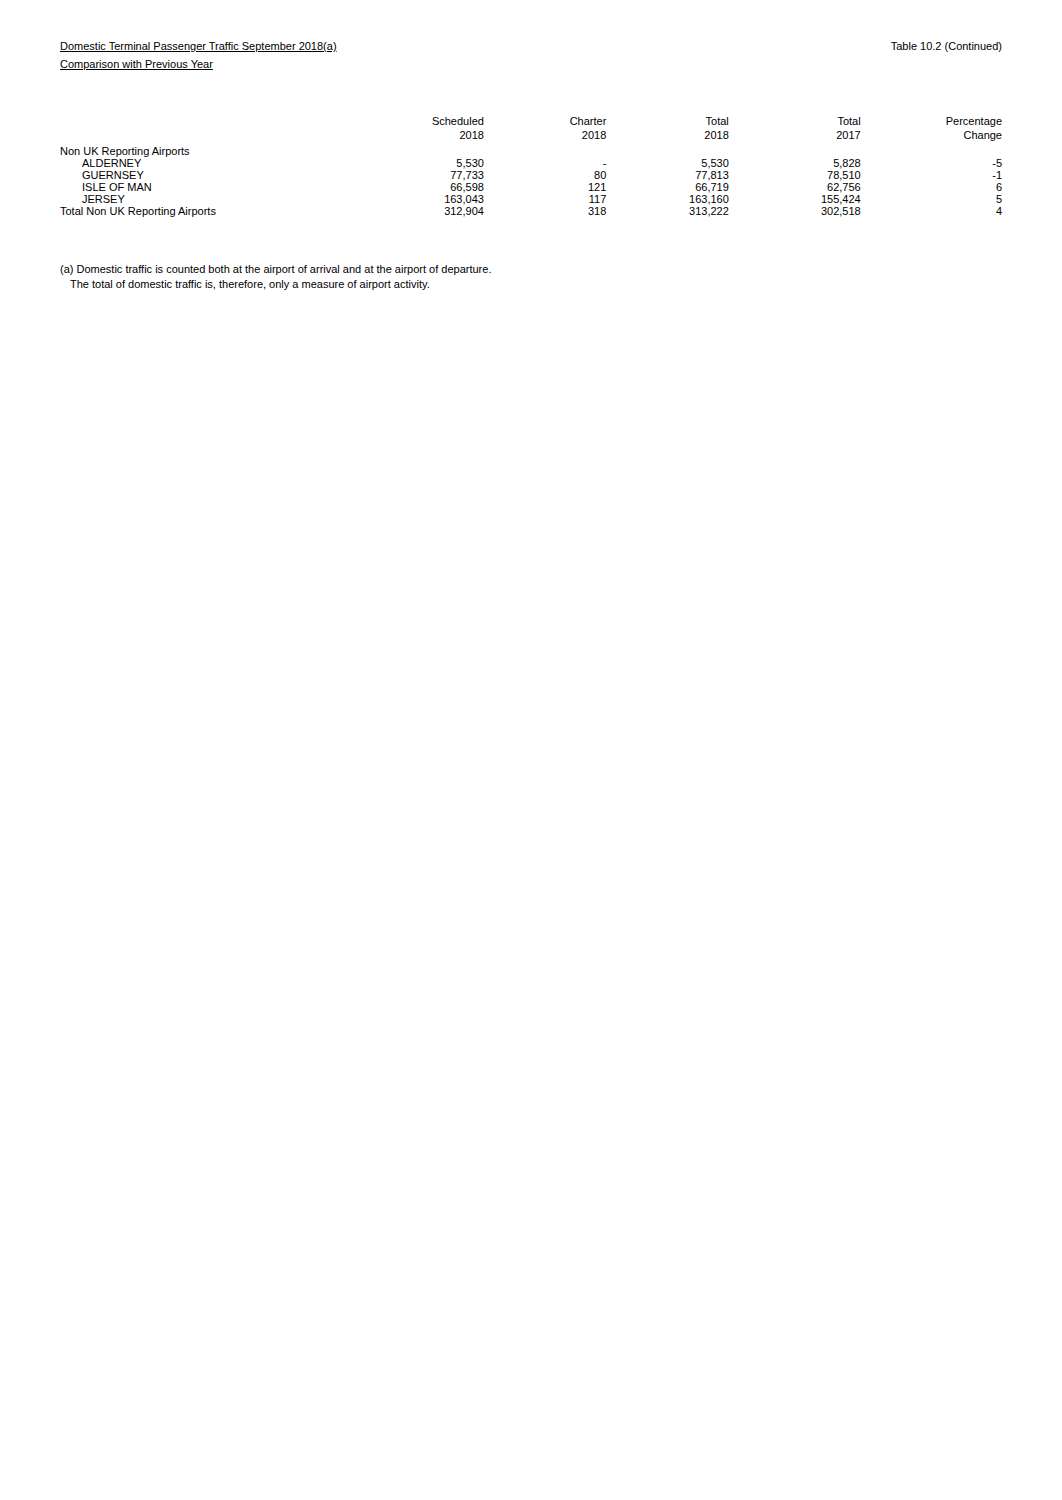Table 10.2 (Continued)
Domestic Terminal Passenger Traffic September 2018(a)
Comparison with Previous Year
| | Scheduled 2018 | Charter 2018 | Total 2018 | Total 2017 | Percentage Change |
| --- | --- | --- | --- | --- | --- |
| Non UK Reporting Airports | | | | | |
| ALDERNEY | 5,530 | - | 5,530 | 5,828 | -5 |
| GUERNSEY | 77,733 | 80 | 77,813 | 78,510 | -1 |
| ISLE OF MAN | 66,598 | 121 | 66,719 | 62,756 | 6 |
| JERSEY | 163,043 | 117 | 163,160 | 155,424 | 5 |
| Total Non UK Reporting Airports | 312,904 | 318 | 313,222 | 302,518 | 4 |
(a) Domestic traffic is counted both at the airport of arrival and at the airport of departure. The total of domestic traffic is, therefore, only a measure of airport activity.